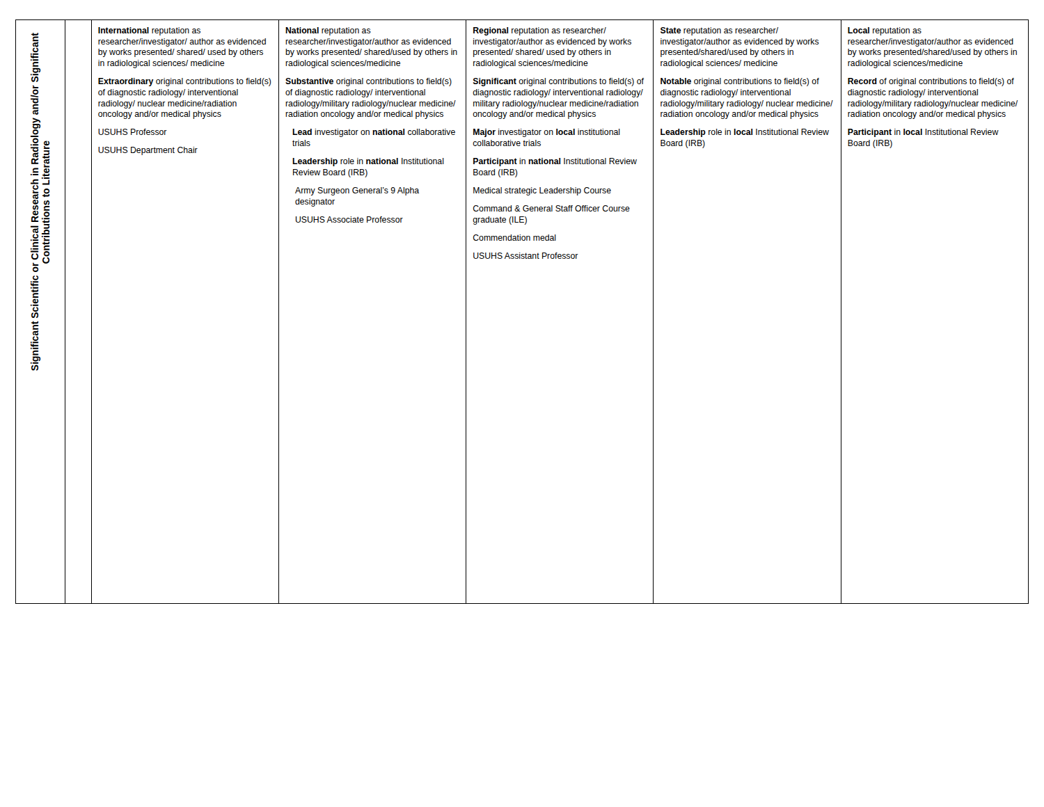| Significant Scientific or Clinical Research in Radiology and/or Significant Contributions to Literature | | International reputation as researcher/investigator/ author as evidenced by works presented/ shared/ used by others in radiological sciences/ medicine Extraordinary original contributions to field(s) of diagnostic radiology/ interventional radiology/ nuclear medicine/radiation oncology and/or medical physics USUHS Professor USUHS Department Chair | National reputation as researcher/investigator/author as evidenced by works presented/ shared/used by others in radiological sciences/medicine Substantive original contributions to field(s) of diagnostic radiology/ interventional radiology/military radiology/nuclear medicine/ radiation oncology and/or medical physics Lead investigator on national collaborative trials Leadership role in national Institutional Review Board (IRB) Army Surgeon General’s 9 Alpha designator USUHS Associate Professor | Regional reputation as researcher/ investigator/author as evidenced by works presented/ shared/ used by others in radiological sciences/medicine Significant original contributions to field(s) of diagnostic radiology/ interventional radiology/ military radiology/nuclear medicine/radiation oncology and/or medical physics Major investigator on local institutional collaborative trials Participant in national Institutional Review Board (IRB) Medical strategic Leadership Course Command & General Staff Officer Course graduate (ILE) Commendation medal USUHS Assistant Professor | State reputation as researcher/ investigator/author as evidenced by works presented/shared/used by others in radiological sciences/ medicine Notable original contributions to field(s) of diagnostic radiology/ interventional radiology/military radiology/ nuclear medicine/ radiation oncology and/or medical physics Leadership role in local Institutional Review Board (IRB) | Local reputation as researcher/investigator/author as evidenced by works presented/shared/used by others in radiological sciences/medicine Record of original contributions to field(s) of diagnostic radiology/ interventional radiology/military radiology/nuclear medicine/ radiation oncology and/or medical physics Participant in local Institutional Review Board (IRB) |